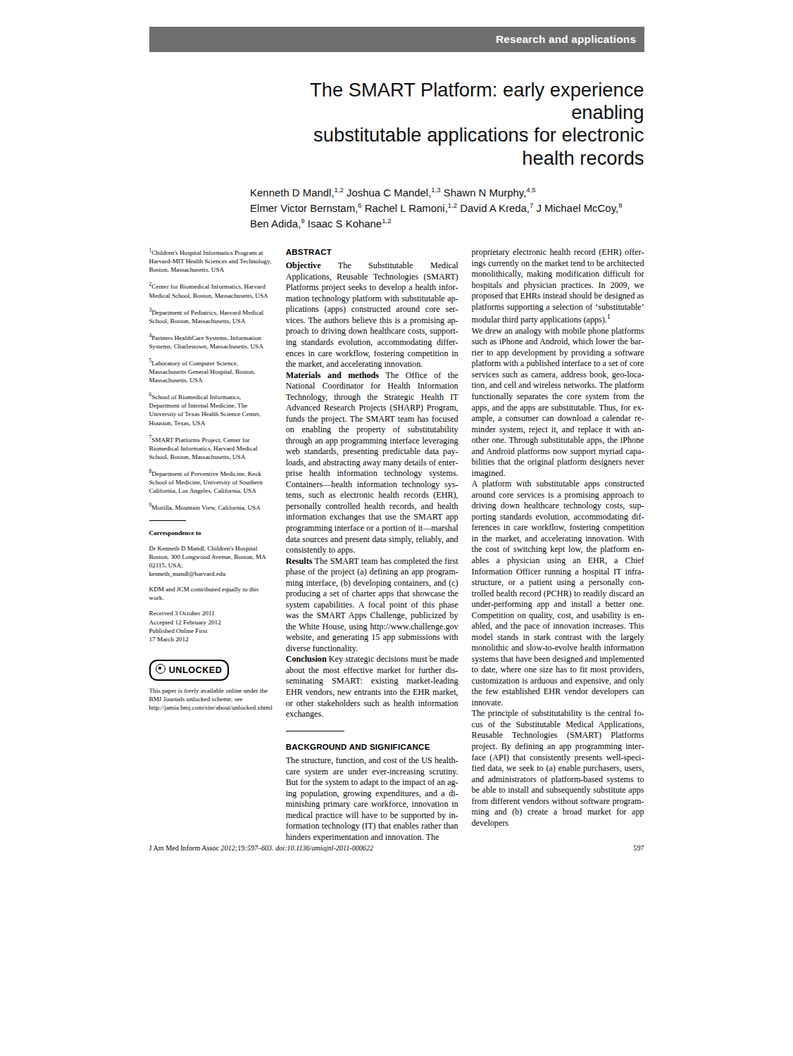Research and applications
The SMART Platform: early experience enabling
substitutable applications for electronic
health records
Kenneth D Mandl,1,2 Joshua C Mandel,1,3 Shawn N Murphy,4,5
Elmer Victor Bernstam,6 Rachel L Ramoni,1,2 David A Kreda,7 J Michael McCoy,8
Ben Adida,9 Isaac S Kohane1,2
1Children's Hospital Informatics Program at Harvard-MIT Health Sciences and Technology, Boston, Massachusetts, USA
2Center for Biomedical Informatics, Harvard Medical School, Boston, Massachusetts, USA
3Department of Pediatrics, Harvard Medical School, Boston, Massachusetts, USA
4Partners HealthCare Systems, Information Systems, Charlestown, Massachusetts, USA
5Laboratory of Computer Science, Massachusetts General Hospital, Boston, Massachusetts, USA
6School of Biomedical Informatics, Department of Internal Medicine, The University of Texas Health Science Center, Houston, Texas, USA
7SMART Platforms Project, Center for Biomedical Informatics, Harvard Medical School, Boston, Massachusetts, USA
8Department of Preventive Medicine, Keck School of Medicine, University of Southern California, Los Angeles, California, USA
9Mozilla, Mountain View, California, USA
Correspondence to
Dr Kenneth D Mandl, Children's Hospital Boston, 300 Longwood Avenue, Boston, MA 02115, USA;
kenneth_mandl@harvard.edu
KDM and JCM contributed equally to this work.
Received 3 October 2011
Accepted 12 February 2012
Published Online First
17 March 2012
UNLOCKED
This paper is freely available online under the BMJ Journals unlocked scheme, see http://jamia.bmj.com/site/about/unlocked.xhtml
Abstract
Objective The Substitutable Medical Applications, Reusable Technologies (SMART) Platforms project seeks to develop a health information technology platform with substitutable applications (apps) constructed around core services. The authors believe this is a promising approach to driving down healthcare costs, supporting standards evolution, accommodating differences in care workflow, fostering competition in the market, and accelerating innovation.
Materials and methods The Office of the National Coordinator for Health Information Technology, through the Strategic Health IT Advanced Research Projects (SHARP) Program, funds the project. The SMART team has focused on enabling the property of substitutability through an app programming interface leveraging web standards, presenting predictable data payloads, and abstracting away many details of enterprise health information technology systems. Containers—health information technology systems, such as electronic health records (EHR), personally controlled health records, and health information exchanges that use the SMART app programming interface or a portion of it—marshal data sources and present data simply, reliably, and consistently to apps.
Results The SMART team has completed the first phase of the project (a) defining an app programming interface, (b) developing containers, and (c) producing a set of charter apps that showcase the system capabilities. A focal point of this phase was the SMART Apps Challenge, publicized by the White House, using http://www.challenge.gov website, and generating 15 app submissions with diverse functionality.
Conclusion Key strategic decisions must be made about the most effective market for further disseminating SMART: existing market-leading EHR vendors, new entrants into the EHR market, or other stakeholders such as health information exchanges.
Background and significance
The structure, function, and cost of the US healthcare system are under ever-increasing scrutiny. But for the system to adapt to the impact of an aging population, growing expenditures, and a diminishing primary care workforce, innovation in medical practice will have to be supported by information technology (IT) that enables rather than hinders experimentation and innovation. The
proprietary electronic health record (EHR) offerings currently on the market tend to be architected monolithically, making modification difficult for hospitals and physician practices. In 2009, we proposed that EHRs instead should be designed as platforms supporting a selection of ‘substitutable’ modular third party applications (apps).1
We drew an analogy with mobile phone platforms such as iPhone and Android, which lower the barrier to app development by providing a software platform with a published interface to a set of core services such as camera, address book, geo-location, and cell and wireless networks. The platform functionally separates the core system from the apps, and the apps are substitutable. Thus, for example, a consumer can download a calendar reminder system, reject it, and replace it with another one. Through substitutable apps, the iPhone and Android platforms now support myriad capabilities that the original platform designers never imagined.
A platform with substitutable apps constructed around core services is a promising approach to driving down healthcare technology costs, supporting standards evolution, accommodating differences in care workflow, fostering competition in the market, and accelerating innovation. With the cost of switching kept low, the platform enables a physician using an EHR, a Chief Information Officer running a hospital IT infrastructure, or a patient using a personally controlled health record (PCHR) to readily discard an under-performing app and install a better one. Competition on quality, cost, and usability is enabled, and the pace of innovation increases. This model stands in stark contrast with the largely monolithic and slow-to-evolve health information systems that have been designed and implemented to date, where one size has to fit most providers, customization is arduous and expensive, and only the few established EHR vendor developers can innovate.
The principle of substitutability is the central focus of the Substitutable Medical Applications, Reusable Technologies (SMART) Platforms project. By defining an app programming interface (API) that consistently presents well-specified data, we seek to (a) enable purchasers, users, and administrators of platform-based systems to be able to install and subsequently substitute apps from different vendors without software programming and (b) create a broad market for app developers
J Am Med Inform Assoc 2012;19:597–603. doi:10.1136/amiajnl-2011-000622
597